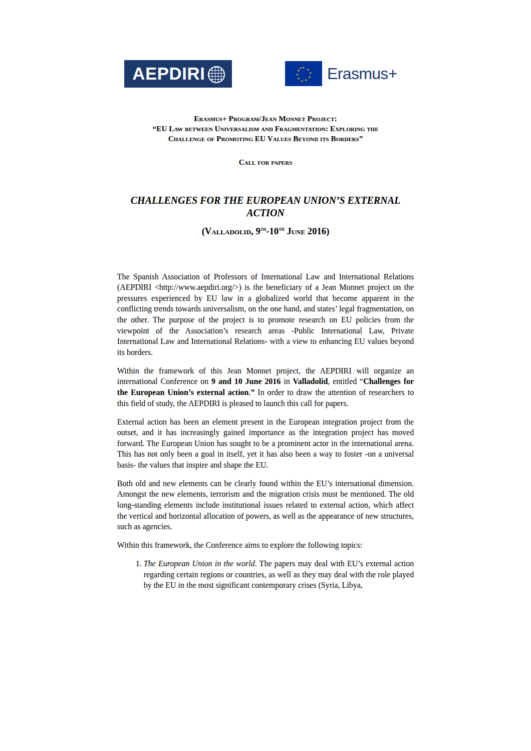AEPDIRI
★ ★ ★ ★ ★ ★ ★ ★ ★ ★ Erasmus+
Erasmus+ Program/Jean Monnet Project: “EU Law between Universalism and Fragmentation: Exploring the Challenge of Promoting EU Values Beyond its Borders”
Call for papers
CHALLENGES FOR THE EUROPEAN UNION’S EXTERNAL ACTION
(Valladolid, 9th-10th June 2016)
The Spanish Association of Professors of International Law and International Relations (AEPDIRI <http://www.aepdiri.org/>) is the beneficiary of a Jean Monnet project on the pressures experienced by EU law in a globalized world that become apparent in the conflicting trends towards universalism, on the one hand, and states’ legal fragmentation, on the other. The purpose of the project is to promote research on EU policies from the viewpoint of the Association’s research areas -Public International Law, Private International Law and International Relations- with a view to enhancing EU values beyond its borders.
Within the framework of this Jean Monnet project, the AEPDIRI will organize an international Conference on 9 and 10 June 2016 in Valladolid, entitled “Challenges for the European Union’s external action.” In order to draw the attention of researchers to this field of study, the AEPDIRI is pleased to launch this call for papers.
External action has been an element present in the European integration project from the outset, and it has increasingly gained importance as the integration project has moved forward. The European Union has sought to be a prominent actor in the international arena. This has not only been a goal in itself, yet it has also been a way to foster -on a universal basis- the values that inspire and shape the EU.
Both old and new elements can be clearly found within the EU’s international dimension. Amongst the new elements, terrorism and the migration crisis must be mentioned. The old long-standing elements include institutional issues related to external action, which affect the vertical and horizontal allocation of powers, as well as the appearance of new structures, such as agencies.
Within this framework, the Conference aims to explore the following topics:
The European Union in the world. The papers may deal with EU’s external action regarding certain regions or countries, as well as they may deal with the role played by the EU in the most significant contemporary crises (Syria, Libya,